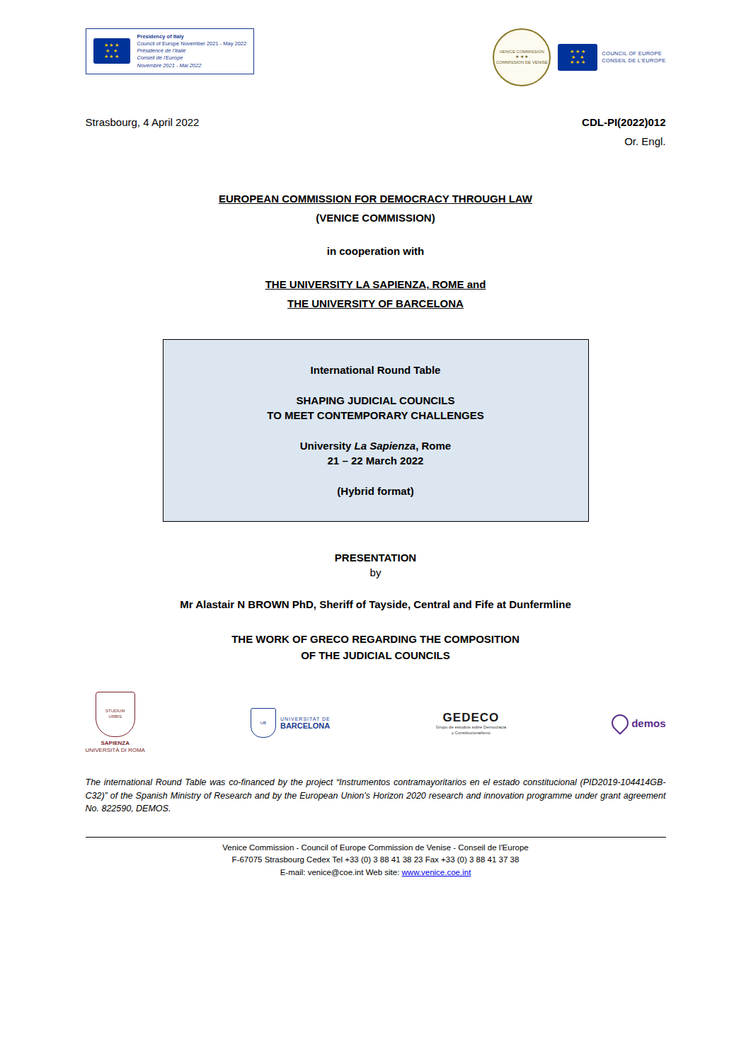Presidency of Italy Council of Europe November 2021 - May 2022 Présidence de l'Italie Conseil de l'Europe Novembre 2021 - Mai 2022
VENICE COMMISSION
★ ★ ★
COMMISSION DE VENISE
COUNCIL OF EUROPE
CONSEIL DE L'EUROPE
Strasbourg, 4 April 2022 CDL-PI(2022)012
Or. Engl.
EUROPEAN COMMISSION FOR DEMOCRACY THROUGH LAW
(VENICE COMMISSION)
in cooperation with
THE UNIVERSITY LA SAPIENZA, ROME and
THE UNIVERSITY OF BARCELONA
International Round Table
SHAPING JUDICIAL COUNCILS
TO MEET CONTEMPORARY CHALLENGES
University La Sapienza, Rome
21 – 22 March 2022
(Hybrid format)
PRESENTATION
by
Mr Alastair N BROWN PhD, Sheriff of Tayside, Central and Fife at Dunfermline
THE WORK OF GRECO REGARDING THE COMPOSITION
OF THE JUDICIAL COUNCILS
STUDIUM
URBIS
SAPIENZA
UNIVERSITÀ DI ROMA
UB
UNIVERSITAT DE BARCELONA
GEDECO Grupo de estudios sobre Democracia
y Constitucionalismo
demos
The international Round Table was co-financed by the project “Instrumentos contramayoritarios en el estado constitucional (PID2019-104414GB-C32)” of the Spanish Ministry of Research and by the European Union’s Horizon 2020 research and innovation programme under grant agreement No. 822590, DEMOS.
Venice Commission - Council of Europe Commission de Venise - Conseil de l'Europe
F-67075 Strasbourg Cedex Tel +33 (0) 3 88 41 38 23 Fax +33 (0) 3 88 41 37 38
E-mail: venice@coe.int Web site: www.venice.coe.int